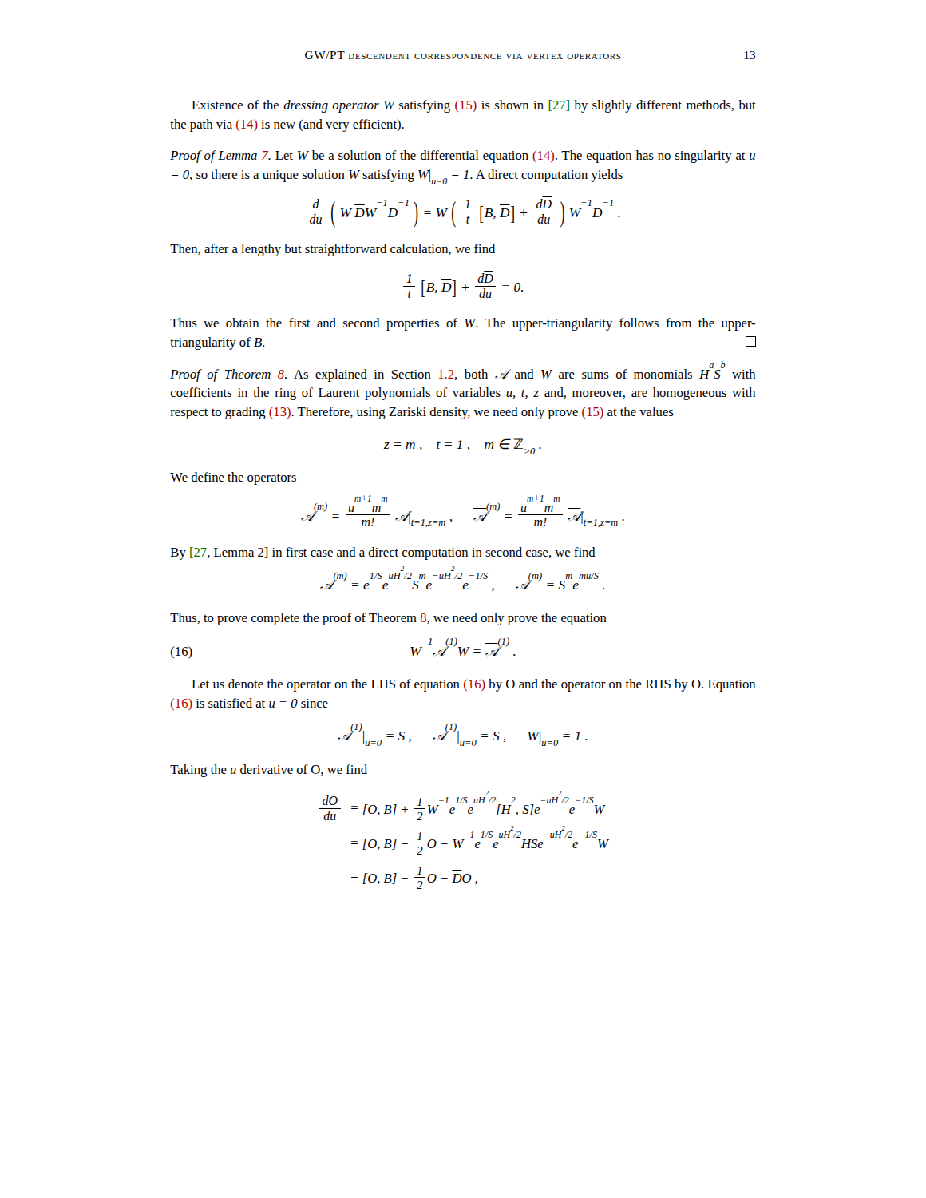GW/PT descendent correspondence via vertex operators 13
Existence of the dressing operator W satisfying (15) is shown in [27] by slightly different methods, but the path via (14) is new (and very efficient).
Proof of Lemma 7. Let W be a solution of the differential equation (14). The equation has no singularity at u = 0, so there is a unique solution W satisfying W|u=0 = 1. A direct computation yields
ddu ( W DW−1D−1 ) = W ( 1 t [B, D] + dD du ) W−1D−1 .
Then, after a lengthy but straightforward calculation, we find
1 t [B, D] + dD du = 0.
Thus we obtain the first and second properties of W. The upper-triangularity follows from the upper-triangularity of B.
Proof of Theorem 8. As explained in Section 1.2, both 𝒜 and W are sums of monomials HaSb with coefficients in the ring of Laurent polynomials of variables u, t, z and, moreover, are homogeneous with respect to grading (13). Therefore, using Zariski density, we need only prove (15) at the values
z = m , t = 1 , m ∈ ℤ>0 .
We define the operators
𝒜(m) = um+1mm m! 𝒜|t=1,z=m , 𝒜(m) = um+1mm m! 𝒜|t=1,z=m .
By [27, Lemma 2] in first case and a direct computation in second case, we find
𝒜(m) = e1/SeuH2/2Sme−uH2/2e−1/S , 𝒜(m) = Smemu/S .
Thus, to prove complete the proof of Theorem 8, we need only prove the equation
(16) W−1𝒜(1)W = 𝒜(1) .
Let us denote the operator on the LHS of equation (16) by O and the operator on the RHS by O. Equation (16) is satisfied at u = 0 since
𝒜(1)|u=0 = S , 𝒜(1)|u=0 = S , W|u=0 = 1 .
Taking the u derivative of O, we find
dO du
=
[O, B] + 12 W−1e1/SeuH2/2[H2, S]e−uH2/2e−1/SW
=
[O, B] − 12 O − W−1e1/SeuH2/2HSe−uH2/2e−1/SW
=
[O, B] − 12 O − DO ,